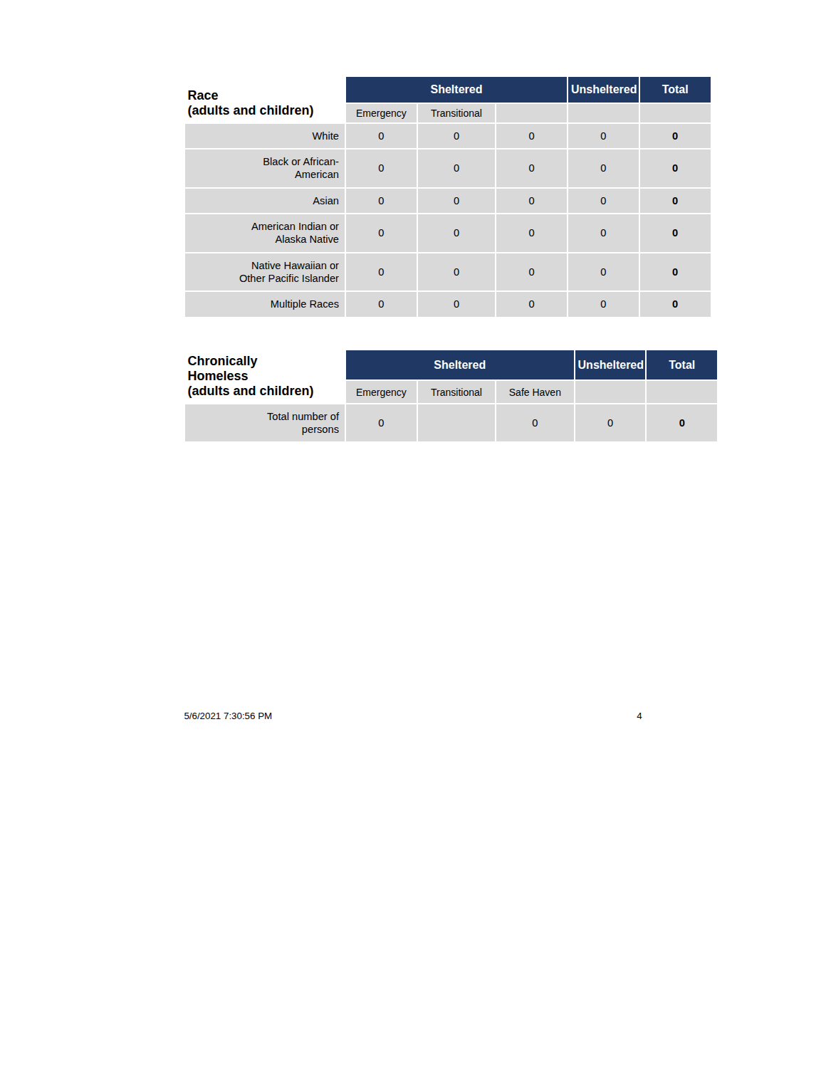| Race (adults and children) | Sheltered | Unsheltered | Total |
| --- | --- | --- | --- |
| Emergency | Transitional | | | |
| White | 0 | 0 | 0 | 0 | 0 |
| Black or African- American | 0 | 0 | 0 | 0 | 0 |
| Asian | 0 | 0 | 0 | 0 | 0 |
| American Indian or Alaska Native | 0 | 0 | 0 | 0 | 0 |
| Native Hawaiian or Other Pacific Islander | 0 | 0 | 0 | 0 | 0 |
| Multiple Races | 0 | 0 | 0 | 0 | 0 |
| Chronically Homeless (adults and children) | Sheltered | Unsheltered | Total |
| --- | --- | --- | --- |
| Emergency | Transitional | Safe Haven | | |
| Total number of persons | 0 | | 0 | 0 | 0 |
5/6/2021 7:30:56 PM 4